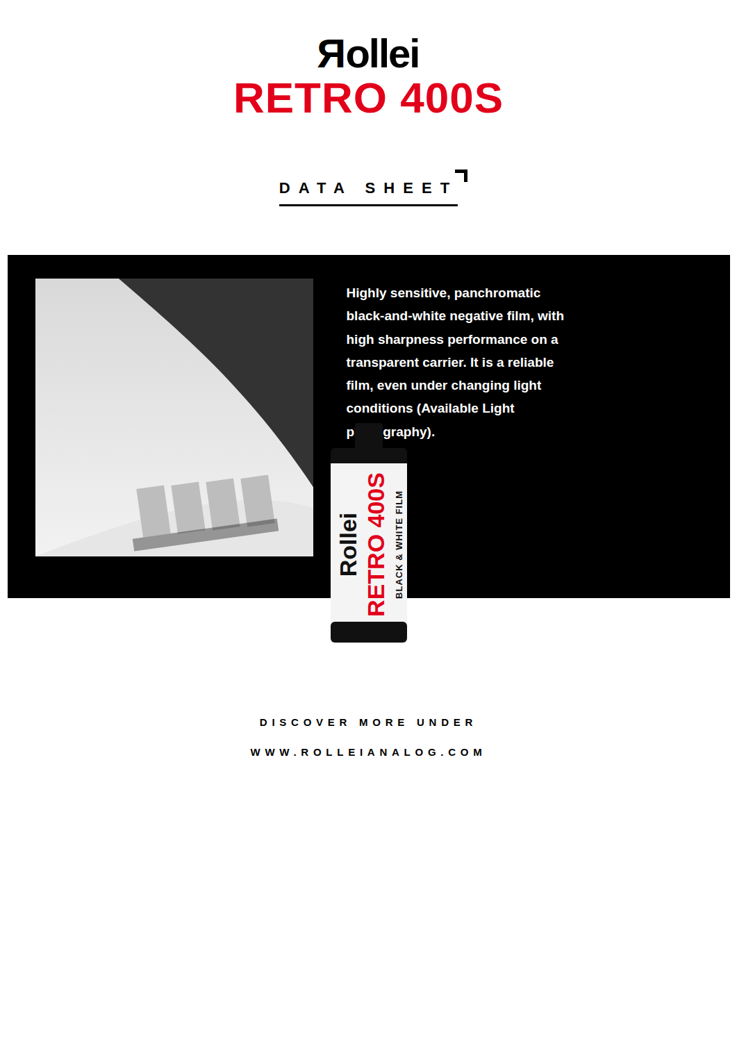Rollei
RETRO 400S
DATA SHEET
Highly sensitive, panchromatic black-and-white negative film, with high sharpness performance on a transparent carrier. It is a reliable film, even under changing light conditions (Available Light photography).
DISCOVER MORE UNDER
WWW.ROLLEIANALOG.COM